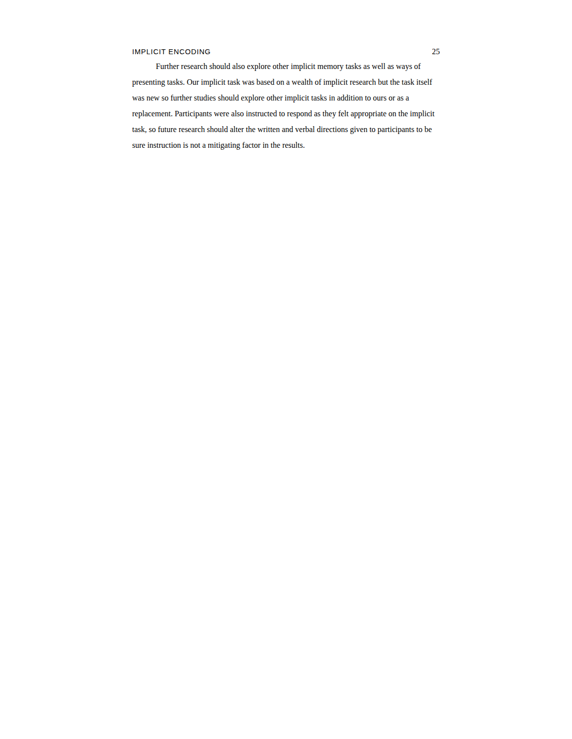Implicit Encoding 25
Further research should also explore other implicit memory tasks as well as ways of presenting tasks. Our implicit task was based on a wealth of implicit research but the task itself was new so further studies should explore other implicit tasks in addition to ours or as a replacement. Participants were also instructed to respond as they felt appropriate on the implicit task, so future research should alter the written and verbal directions given to participants to be sure instruction is not a mitigating factor in the results.